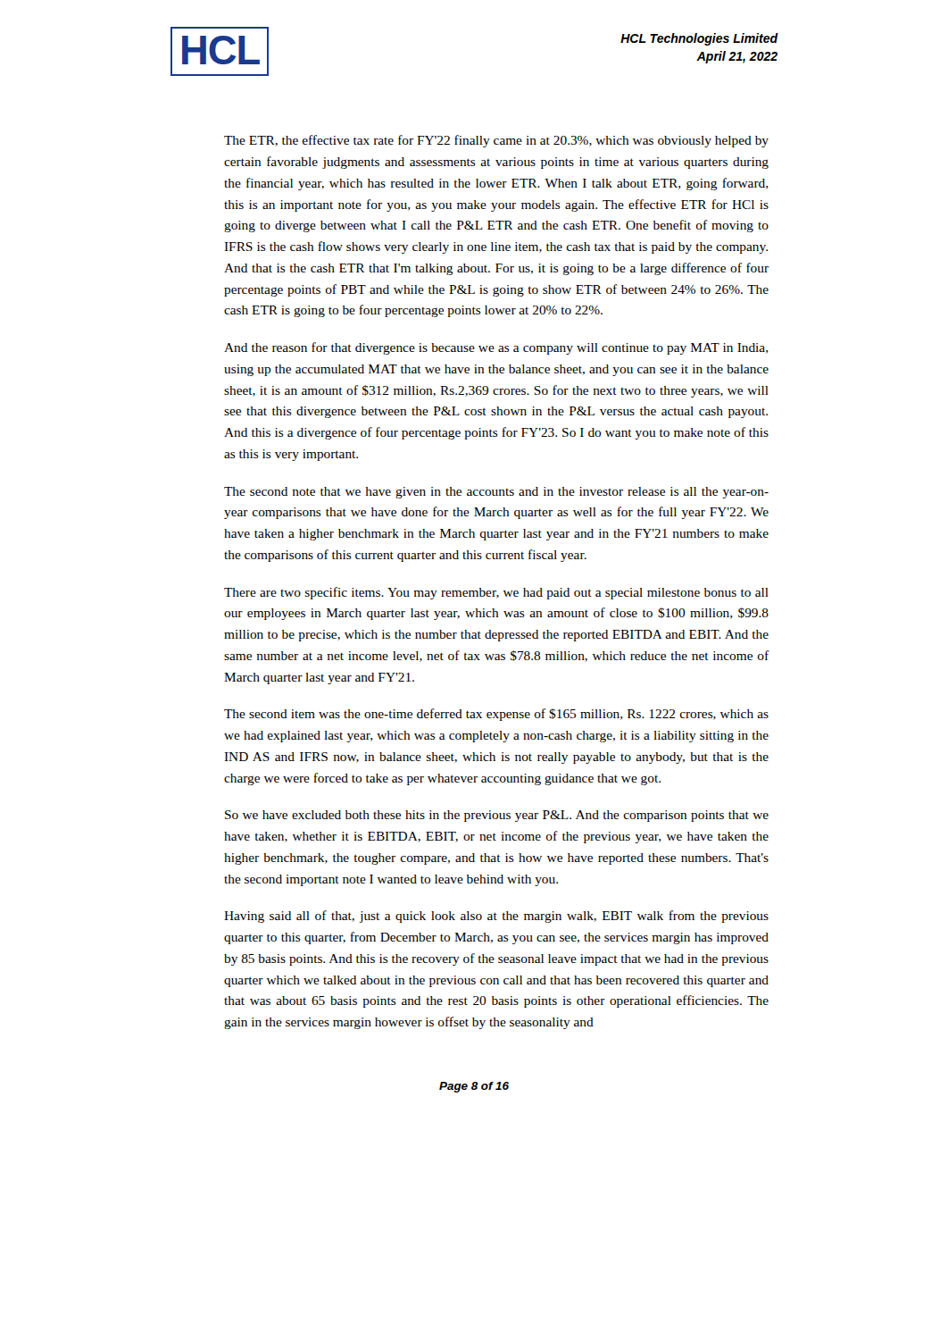HCL
HCL Technologies Limited
April 21, 2022
The ETR, the effective tax rate for FY'22 finally came in at 20.3%, which was obviously helped by certain favorable judgments and assessments at various points in time at various quarters during the financial year, which has resulted in the lower ETR. When I talk about ETR, going forward, this is an important note for you, as you make your models again. The effective ETR for HCl is going to diverge between what I call the P&L ETR and the cash ETR. One benefit of moving to IFRS is the cash flow shows very clearly in one line item, the cash tax that is paid by the company. And that is the cash ETR that I'm talking about. For us, it is going to be a large difference of four percentage points of PBT and while the P&L is going to show ETR of between 24% to 26%. The cash ETR is going to be four percentage points lower at 20% to 22%.
And the reason for that divergence is because we as a company will continue to pay MAT in India, using up the accumulated MAT that we have in the balance sheet, and you can see it in the balance sheet, it is an amount of $312 million, Rs.2,369 crores. So for the next two to three years, we will see that this divergence between the P&L cost shown in the P&L versus the actual cash payout. And this is a divergence of four percentage points for FY'23. So I do want you to make note of this as this is very important.
The second note that we have given in the accounts and in the investor release is all the year-on-year comparisons that we have done for the March quarter as well as for the full year FY'22. We have taken a higher benchmark in the March quarter last year and in the FY'21 numbers to make the comparisons of this current quarter and this current fiscal year.
There are two specific items. You may remember, we had paid out a special milestone bonus to all our employees in March quarter last year, which was an amount of close to $100 million, $99.8 million to be precise, which is the number that depressed the reported EBITDA and EBIT. And the same number at a net income level, net of tax was $78.8 million, which reduce the net income of March quarter last year and FY'21.
The second item was the one-time deferred tax expense of $165 million, Rs. 1222 crores, which as we had explained last year, which was a completely a non-cash charge, it is a liability sitting in the IND AS and IFRS now, in balance sheet, which is not really payable to anybody, but that is the charge we were forced to take as per whatever accounting guidance that we got.
So we have excluded both these hits in the previous year P&L. And the comparison points that we have taken, whether it is EBITDA, EBIT, or net income of the previous year, we have taken the higher benchmark, the tougher compare, and that is how we have reported these numbers. That's the second important note I wanted to leave behind with you.
Having said all of that, just a quick look also at the margin walk, EBIT walk from the previous quarter to this quarter, from December to March, as you can see, the services margin has improved by 85 basis points. And this is the recovery of the seasonal leave impact that we had in the previous quarter which we talked about in the previous con call and that has been recovered this quarter and that was about 65 basis points and the rest 20 basis points is other operational efficiencies. The gain in the services margin however is offset by the seasonality and
Page 8 of 16